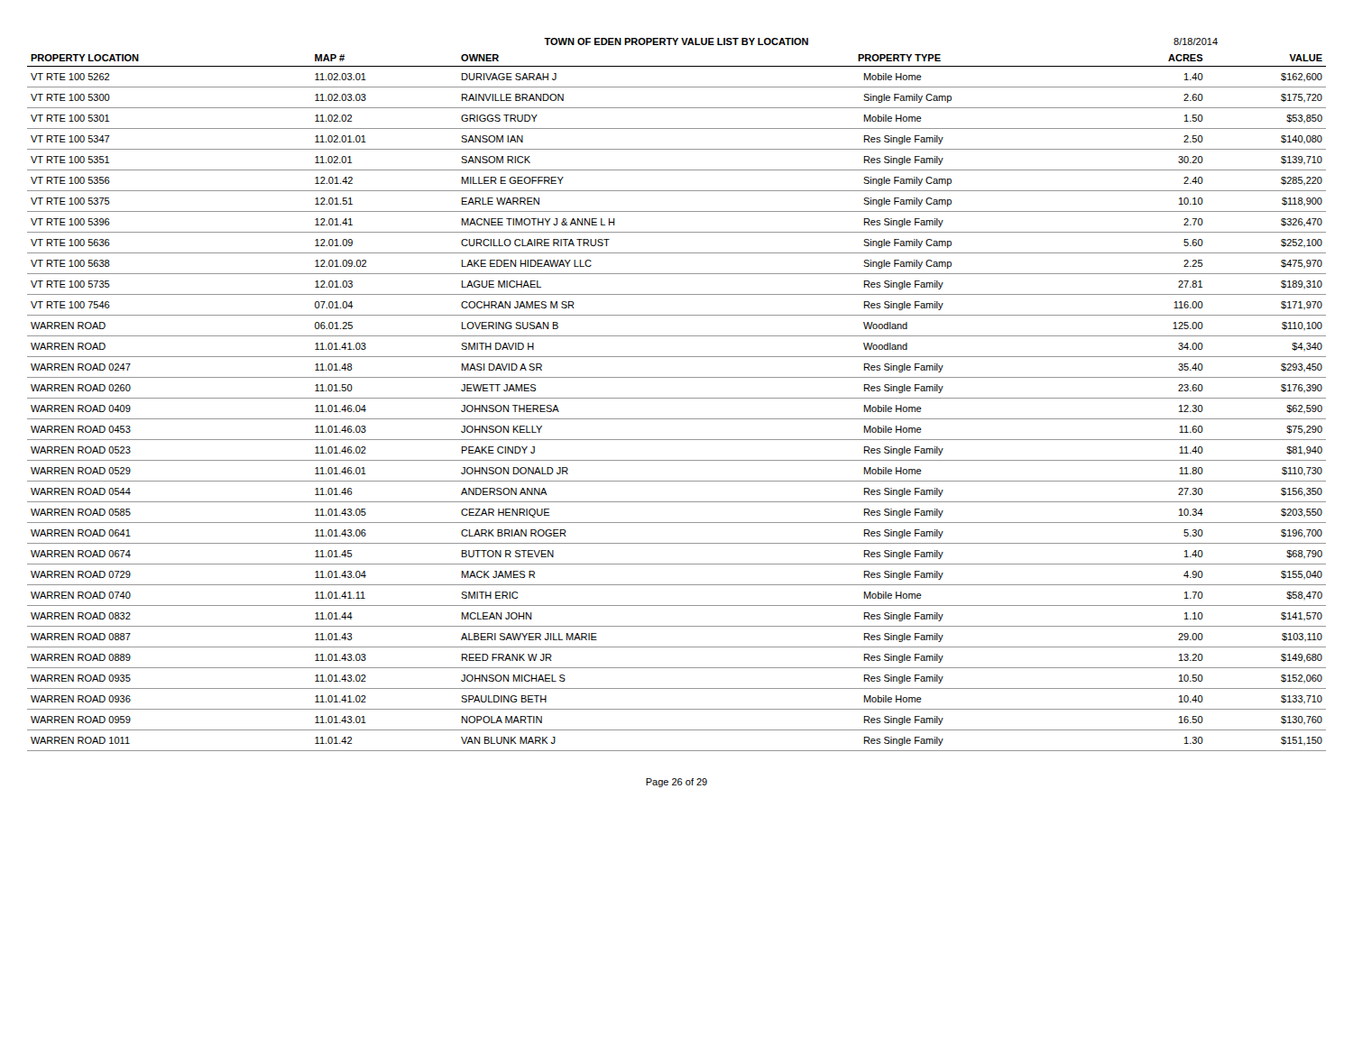TOWN OF EDEN PROPERTY VALUE LIST BY LOCATION 8/18/2014
| PROPERTY LOCATION | MAP # | OWNER | PROPERTY TYPE | ACRES | VALUE |
| --- | --- | --- | --- | --- | --- |
| VT RTE 100 5262 | 11.02.03.01 | DURIVAGE SARAH J | Mobile Home | 1.40 | $162,600 |
| VT RTE 100 5300 | 11.02.03.03 | RAINVILLE BRANDON | Single Family Camp | 2.60 | $175,720 |
| VT RTE 100 5301 | 11.02.02 | GRIGGS TRUDY | Mobile Home | 1.50 | $53,850 |
| VT RTE 100 5347 | 11.02.01.01 | SANSOM IAN | Res Single Family | 2.50 | $140,080 |
| VT RTE 100 5351 | 11.02.01 | SANSOM RICK | Res Single Family | 30.20 | $139,710 |
| VT RTE 100 5356 | 12.01.42 | MILLER E GEOFFREY | Single Family Camp | 2.40 | $285,220 |
| VT RTE 100 5375 | 12.01.51 | EARLE WARREN | Single Family Camp | 10.10 | $118,900 |
| VT RTE 100 5396 | 12.01.41 | MACNEE TIMOTHY J & ANNE L H | Res Single Family | 2.70 | $326,470 |
| VT RTE 100 5636 | 12.01.09 | CURCILLO CLAIRE RITA TRUST | Single Family Camp | 5.60 | $252,100 |
| VT RTE 100 5638 | 12.01.09.02 | LAKE EDEN HIDEAWAY LLC | Single Family Camp | 2.25 | $475,970 |
| VT RTE 100 5735 | 12.01.03 | LAGUE MICHAEL | Res Single Family | 27.81 | $189,310 |
| VT RTE 100 7546 | 07.01.04 | COCHRAN JAMES M SR | Res Single Family | 116.00 | $171,970 |
| WARREN ROAD | 06.01.25 | LOVERING SUSAN B | Woodland | 125.00 | $110,100 |
| WARREN ROAD | 11.01.41.03 | SMITH DAVID H | Woodland | 34.00 | $4,340 |
| WARREN ROAD 0247 | 11.01.48 | MASI DAVID A SR | Res Single Family | 35.40 | $293,450 |
| WARREN ROAD 0260 | 11.01.50 | JEWETT JAMES | Res Single Family | 23.60 | $176,390 |
| WARREN ROAD 0409 | 11.01.46.04 | JOHNSON THERESA | Mobile Home | 12.30 | $62,590 |
| WARREN ROAD 0453 | 11.01.46.03 | JOHNSON KELLY | Mobile Home | 11.60 | $75,290 |
| WARREN ROAD 0523 | 11.01.46.02 | PEAKE CINDY J | Res Single Family | 11.40 | $81,940 |
| WARREN ROAD 0529 | 11.01.46.01 | JOHNSON DONALD JR | Mobile Home | 11.80 | $110,730 |
| WARREN ROAD 0544 | 11.01.46 | ANDERSON ANNA | Res Single Family | 27.30 | $156,350 |
| WARREN ROAD 0585 | 11.01.43.05 | CEZAR HENRIQUE | Res Single Family | 10.34 | $203,550 |
| WARREN ROAD 0641 | 11.01.43.06 | CLARK BRIAN ROGER | Res Single Family | 5.30 | $196,700 |
| WARREN ROAD 0674 | 11.01.45 | BUTTON R STEVEN | Res Single Family | 1.40 | $68,790 |
| WARREN ROAD 0729 | 11.01.43.04 | MACK JAMES R | Res Single Family | 4.90 | $155,040 |
| WARREN ROAD 0740 | 11.01.41.11 | SMITH ERIC | Mobile Home | 1.70 | $58,470 |
| WARREN ROAD 0832 | 11.01.44 | MCLEAN JOHN | Res Single Family | 1.10 | $141,570 |
| WARREN ROAD 0887 | 11.01.43 | ALBERI SAWYER JILL MARIE | Res Single Family | 29.00 | $103,110 |
| WARREN ROAD 0889 | 11.01.43.03 | REED FRANK W JR | Res Single Family | 13.20 | $149,680 |
| WARREN ROAD 0935 | 11.01.43.02 | JOHNSON MICHAEL S | Res Single Family | 10.50 | $152,060 |
| WARREN ROAD 0936 | 11.01.41.02 | SPAULDING BETH | Mobile Home | 10.40 | $133,710 |
| WARREN ROAD 0959 | 11.01.43.01 | NOPOLA MARTIN | Res Single Family | 16.50 | $130,760 |
| WARREN ROAD 1011 | 11.01.42 | VAN BLUNK MARK J | Res Single Family | 1.30 | $151,150 |
Page 26 of 29